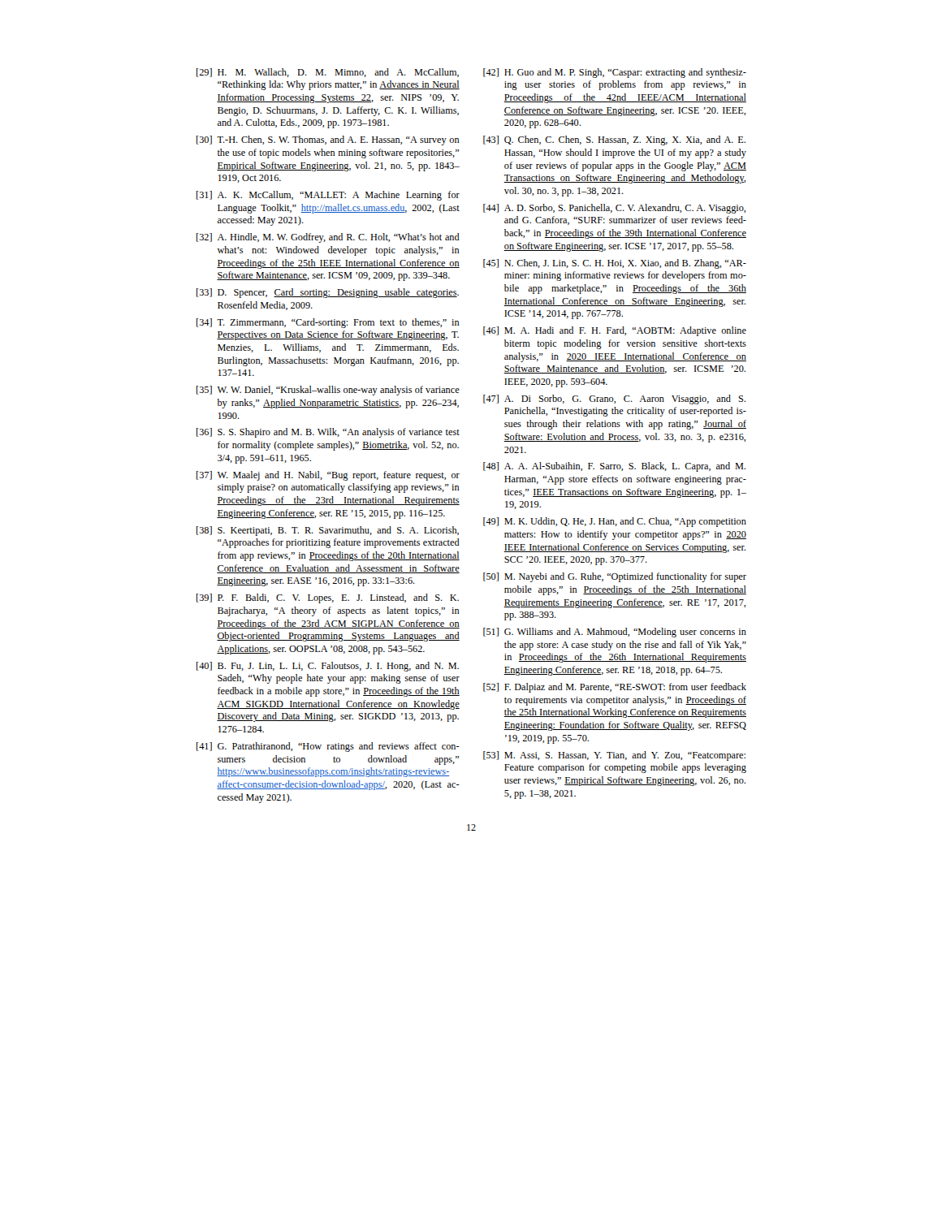[29] H. M. Wallach, D. M. Mimno, and A. McCallum, “Rethinking lda: Why priors matter,” in Advances in Neural Information Processing Systems 22, ser. NIPS ’09, Y. Bengio, D. Schuurmans, J. D. Lafferty, C. K. I. Williams, and A. Culotta, Eds., 2009, pp. 1973–1981.
[30] T.-H. Chen, S. W. Thomas, and A. E. Hassan, “A survey on the use of topic models when mining software repositories,” Empirical Software Engineering, vol. 21, no. 5, pp. 1843–1919, Oct 2016.
[31] A. K. McCallum, “MALLET: A Machine Learning for Language Toolkit,” http://mallet.cs.umass.edu, 2002, (Last accessed: May 2021).
[32] A. Hindle, M. W. Godfrey, and R. C. Holt, “What’s hot and what’s not: Windowed developer topic analysis,” in Proceedings of the 25th IEEE International Conference on Software Maintenance, ser. ICSM ’09, 2009, pp. 339–348.
[33] D. Spencer, Card sorting: Designing usable categories. Rosenfeld Media, 2009.
[34] T. Zimmermann, “Card-sorting: From text to themes,” in Perspectives on Data Science for Software Engineering, T. Menzies, L. Williams, and T. Zimmermann, Eds. Burlington, Massachusetts: Morgan Kaufmann, 2016, pp. 137–141.
[35] W. W. Daniel, “Kruskal–wallis one-way analysis of variance by ranks,” Applied Nonparametric Statistics, pp. 226–234, 1990.
[36] S. S. Shapiro and M. B. Wilk, “An analysis of variance test for normality (complete samples),” Biometrika, vol. 52, no. 3/4, pp. 591–611, 1965.
[37] W. Maalej and H. Nabil, “Bug report, feature request, or simply praise? on automatically classifying app reviews,” in Proceedings of the 23rd International Requirements Engineering Conference, ser. RE ’15, 2015, pp. 116–125.
[38] S. Keertipati, B. T. R. Savarimuthu, and S. A. Licorish, “Approaches for prioritizing feature improvements extracted from app reviews,” in Proceedings of the 20th International Conference on Evaluation and Assessment in Software Engineering, ser. EASE ’16, 2016, pp. 33:1–33:6.
[39] P. F. Baldi, C. V. Lopes, E. J. Linstead, and S. K. Bajracharya, “A theory of aspects as latent topics,” in Proceedings of the 23rd ACM SIGPLAN Conference on Object-oriented Programming Systems Languages and Applications, ser. OOPSLA ’08, 2008, pp. 543–562.
[40] B. Fu, J. Lin, L. Li, C. Faloutsos, J. I. Hong, and N. M. Sadeh, “Why people hate your app: making sense of user feedback in a mobile app store,” in Proceedings of the 19th ACM SIGKDD International Conference on Knowledge Discovery and Data Mining, ser. SIGKDD ’13, 2013, pp. 1276–1284.
[41] G. Patrathiranond, “How ratings and reviews affect consumers decision to download apps,” https://www.businessofapps.com/insights/ratings-reviews-affect-consumer-decision-download-apps/, 2020, (Last accessed May 2021).
[42] H. Guo and M. P. Singh, “Caspar: extracting and synthesizing user stories of problems from app reviews,” in Proceedings of the 42nd IEEE/ACM International Conference on Software Engineering, ser. ICSE ’20. IEEE, 2020, pp. 628–640.
[43] Q. Chen, C. Chen, S. Hassan, Z. Xing, X. Xia, and A. E. Hassan, “How should I improve the UI of my app? a study of user reviews of popular apps in the Google Play,” ACM Transactions on Software Engineering and Methodology, vol. 30, no. 3, pp. 1–38, 2021.
[44] A. D. Sorbo, S. Panichella, C. V. Alexandru, C. A. Visaggio, and G. Canfora, “SURF: summarizer of user reviews feedback,” in Proceedings of the 39th International Conference on Software Engineering, ser. ICSE ’17, 2017, pp. 55–58.
[45] N. Chen, J. Lin, S. C. H. Hoi, X. Xiao, and B. Zhang, “AR-miner: mining informative reviews for developers from mobile app marketplace,” in Proceedings of the 36th International Conference on Software Engineering, ser. ICSE ’14, 2014, pp. 767–778.
[46] M. A. Hadi and F. H. Fard, “AOBTM: Adaptive online biterm topic modeling for version sensitive short-texts analysis,” in 2020 IEEE International Conference on Software Maintenance and Evolution, ser. ICSME ’20. IEEE, 2020, pp. 593–604.
[47] A. Di Sorbo, G. Grano, C. Aaron Visaggio, and S. Panichella, “Investigating the criticality of user-reported issues through their relations with app rating,” Journal of Software: Evolution and Process, vol. 33, no. 3, p. e2316, 2021.
[48] A. A. Al-Subaihin, F. Sarro, S. Black, L. Capra, and M. Harman, “App store effects on software engineering practices,” IEEE Transactions on Software Engineering, pp. 1–19, 2019.
[49] M. K. Uddin, Q. He, J. Han, and C. Chua, “App competition matters: How to identify your competitor apps?” in 2020 IEEE International Conference on Services Computing, ser. SCC ’20. IEEE, 2020, pp. 370–377.
[50] M. Nayebi and G. Ruhe, “Optimized functionality for super mobile apps,” in Proceedings of the 25th International Requirements Engineering Conference, ser. RE ’17, 2017, pp. 388–393.
[51] G. Williams and A. Mahmoud, “Modeling user concerns in the app store: A case study on the rise and fall of Yik Yak,” in Proceedings of the 26th International Requirements Engineering Conference, ser. RE ’18, 2018, pp. 64–75.
[52] F. Dalpiaz and M. Parente, “RE-SWOT: from user feedback to requirements via competitor analysis,” in Proceedings of the 25th International Working Conference on Requirements Engineering: Foundation for Software Quality, ser. REFSQ ’19, 2019, pp. 55–70.
[53] M. Assi, S. Hassan, Y. Tian, and Y. Zou, “Featcompare: Feature comparison for competing mobile apps leveraging user reviews,” Empirical Software Engineering, vol. 26, no. 5, pp. 1–38, 2021.
12